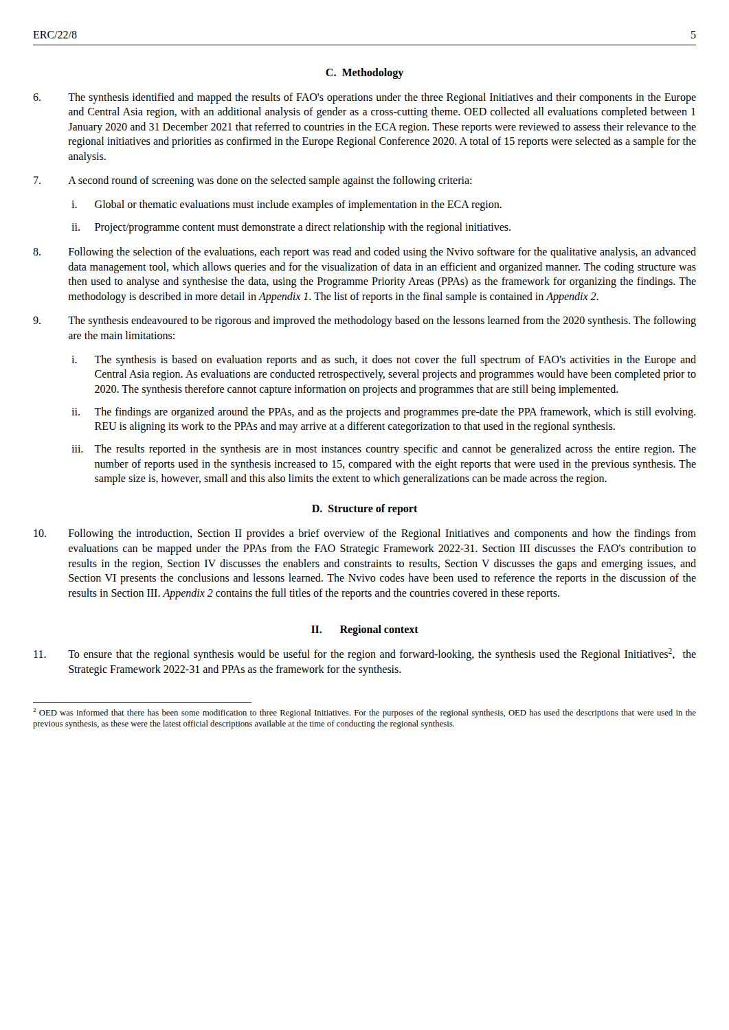ERC/22/8 5
C. Methodology
6. The synthesis identified and mapped the results of FAO's operations under the three Regional Initiatives and their components in the Europe and Central Asia region, with an additional analysis of gender as a cross-cutting theme. OED collected all evaluations completed between 1 January 2020 and 31 December 2021 that referred to countries in the ECA region. These reports were reviewed to assess their relevance to the regional initiatives and priorities as confirmed in the Europe Regional Conference 2020. A total of 15 reports were selected as a sample for the analysis.
7. A second round of screening was done on the selected sample against the following criteria:
i. Global or thematic evaluations must include examples of implementation in the ECA region.
ii. Project/programme content must demonstrate a direct relationship with the regional initiatives.
8. Following the selection of the evaluations, each report was read and coded using the Nvivo software for the qualitative analysis, an advanced data management tool, which allows queries and for the visualization of data in an efficient and organized manner. The coding structure was then used to analyse and synthesise the data, using the Programme Priority Areas (PPAs) as the framework for organizing the findings. The methodology is described in more detail in Appendix 1. The list of reports in the final sample is contained in Appendix 2.
9. The synthesis endeavoured to be rigorous and improved the methodology based on the lessons learned from the 2020 synthesis. The following are the main limitations:
i. The synthesis is based on evaluation reports and as such, it does not cover the full spectrum of FAO's activities in the Europe and Central Asia region. As evaluations are conducted retrospectively, several projects and programmes would have been completed prior to 2020. The synthesis therefore cannot capture information on projects and programmes that are still being implemented.
ii. The findings are organized around the PPAs, and as the projects and programmes pre-date the PPA framework, which is still evolving. REU is aligning its work to the PPAs and may arrive at a different categorization to that used in the regional synthesis.
iii. The results reported in the synthesis are in most instances country specific and cannot be generalized across the entire region. The number of reports used in the synthesis increased to 15, compared with the eight reports that were used in the previous synthesis. The sample size is, however, small and this also limits the extent to which generalizations can be made across the region.
D. Structure of report
10. Following the introduction, Section II provides a brief overview of the Regional Initiatives and components and how the findings from evaluations can be mapped under the PPAs from the FAO Strategic Framework 2022-31. Section III discusses the FAO's contribution to results in the region, Section IV discusses the enablers and constraints to results, Section V discusses the gaps and emerging issues, and Section VI presents the conclusions and lessons learned. The Nvivo codes have been used to reference the reports in the discussion of the results in Section III. Appendix 2 contains the full titles of the reports and the countries covered in these reports.
II. Regional context
11. To ensure that the regional synthesis would be useful for the region and forward-looking, the synthesis used the Regional Initiatives2, the Strategic Framework 2022-31 and PPAs as the framework for the synthesis.
2 OED was informed that there has been some modification to three Regional Initiatives. For the purposes of the regional synthesis, OED has used the descriptions that were used in the previous synthesis, as these were the latest official descriptions available at the time of conducting the regional synthesis.